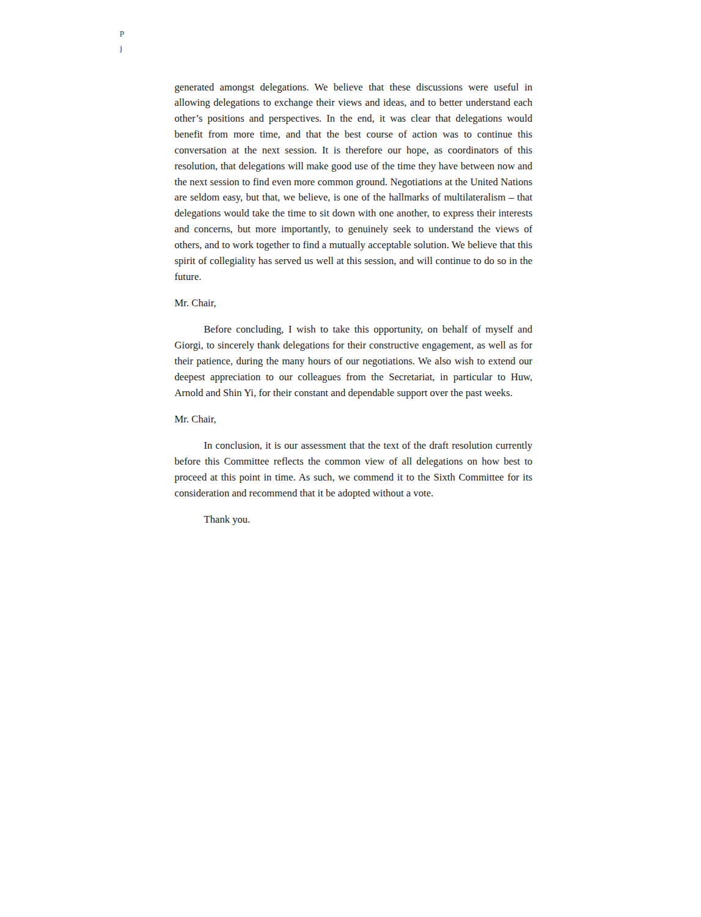р
ј
generated amongst delegations. We believe that these discussions were useful in allowing delegations to exchange their views and ideas, and to better understand each other’s positions and perspectives. In the end, it was clear that delegations would benefit from more time, and that the best course of action was to continue this conversation at the next session. It is therefore our hope, as coordinators of this resolution, that delegations will make good use of the time they have between now and the next session to find even more common ground. Negotiations at the United Nations are seldom easy, but that, we believe, is one of the hallmarks of multilateralism – that delegations would take the time to sit down with one another, to express their interests and concerns, but more importantly, to genuinely seek to understand the views of others, and to work together to find a mutually acceptable solution. We believe that this spirit of collegiality has served us well at this session, and will continue to do so in the future.
Mr. Chair,
Before concluding, I wish to take this opportunity, on behalf of myself and Giorgi, to sincerely thank delegations for their constructive engagement, as well as for their patience, during the many hours of our negotiations. We also wish to extend our deepest appreciation to our colleagues from the Secretariat, in particular to Huw, Arnold and Shin Yi, for their constant and dependable support over the past weeks.
Mr. Chair,
In conclusion, it is our assessment that the text of the draft resolution currently before this Committee reflects the common view of all delegations on how best to proceed at this point in time. As such, we commend it to the Sixth Committee for its consideration and recommend that it be adopted without a vote.
Thank you.